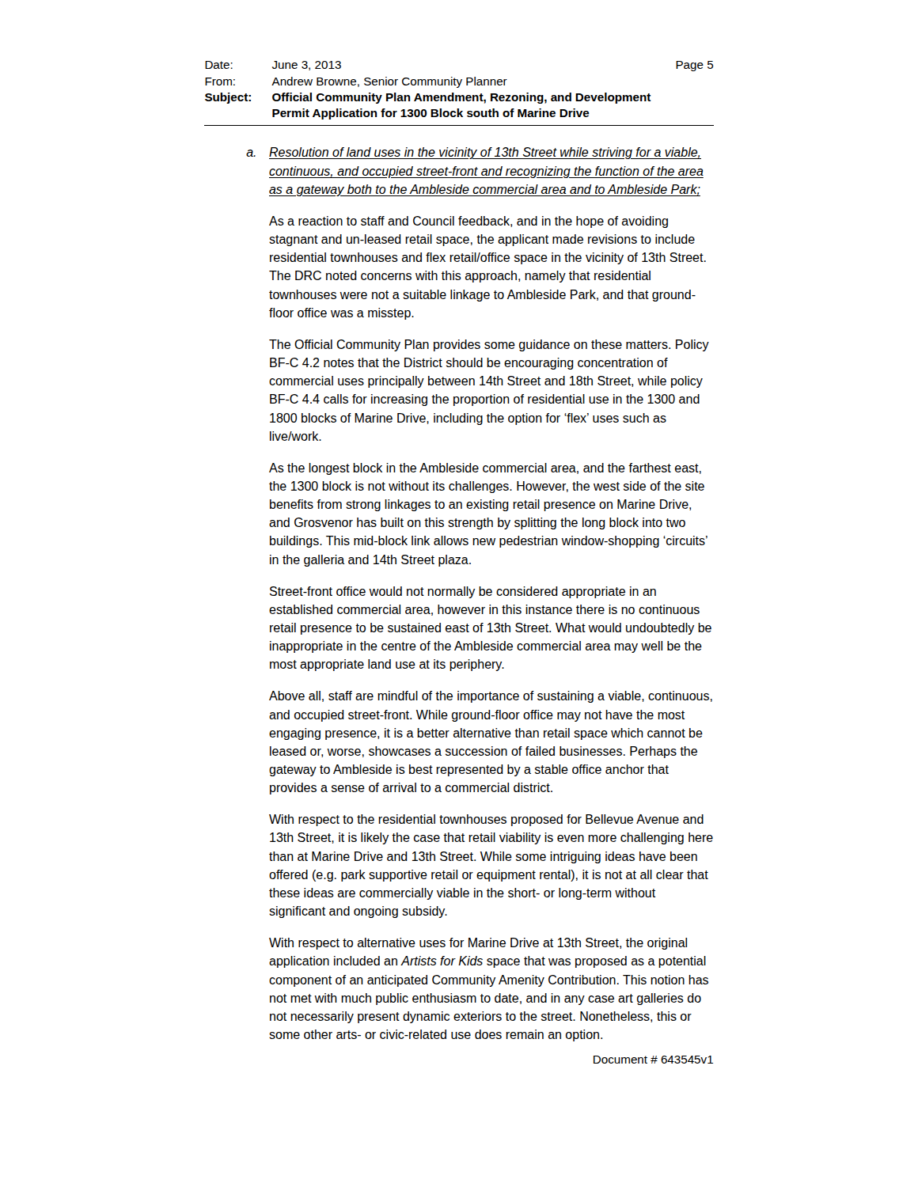Date:
June 3, 2013
Page 5
From:
Andrew Browne, Senior Community Planner
Subject:
Official Community Plan Amendment, Rezoning, and Development Permit Application for 1300 Block south of Marine Drive
a.
Resolution of land uses in the vicinity of 13th Street while striving for a viable, continuous, and occupied street-front and recognizing the function of the area as a gateway both to the Ambleside commercial area and to Ambleside Park;
As a reaction to staff and Council feedback, and in the hope of avoiding stagnant and un-leased retail space, the applicant made revisions to include residential townhouses and flex retail/office space in the vicinity of 13th Street. The DRC noted concerns with this approach, namely that residential townhouses were not a suitable linkage to Ambleside Park, and that ground-floor office was a misstep.
The Official Community Plan provides some guidance on these matters. Policy BF-C 4.2 notes that the District should be encouraging concentration of commercial uses principally between 14th Street and 18th Street, while policy BF-C 4.4 calls for increasing the proportion of residential use in the 1300 and 1800 blocks of Marine Drive, including the option for ‘flex’ uses such as live/work.
As the longest block in the Ambleside commercial area, and the farthest east, the 1300 block is not without its challenges. However, the west side of the site benefits from strong linkages to an existing retail presence on Marine Drive, and Grosvenor has built on this strength by splitting the long block into two buildings. This mid-block link allows new pedestrian window-shopping ‘circuits’ in the galleria and 14th Street plaza.
Street-front office would not normally be considered appropriate in an established commercial area, however in this instance there is no continuous retail presence to be sustained east of 13th Street. What would undoubtedly be inappropriate in the centre of the Ambleside commercial area may well be the most appropriate land use at its periphery.
Above all, staff are mindful of the importance of sustaining a viable, continuous, and occupied street-front. While ground-floor office may not have the most engaging presence, it is a better alternative than retail space which cannot be leased or, worse, showcases a succession of failed businesses. Perhaps the gateway to Ambleside is best represented by a stable office anchor that provides a sense of arrival to a commercial district.
With respect to the residential townhouses proposed for Bellevue Avenue and 13th Street, it is likely the case that retail viability is even more challenging here than at Marine Drive and 13th Street. While some intriguing ideas have been offered (e.g. park supportive retail or equipment rental), it is not at all clear that these ideas are commercially viable in the short- or long-term without significant and ongoing subsidy.
With respect to alternative uses for Marine Drive at 13th Street, the original application included an Artists for Kids space that was proposed as a potential component of an anticipated Community Amenity Contribution. This notion has not met with much public enthusiasm to date, and in any case art galleries do not necessarily present dynamic exteriors to the street. Nonetheless, this or some other arts- or civic-related use does remain an option.
Document # 643545v1